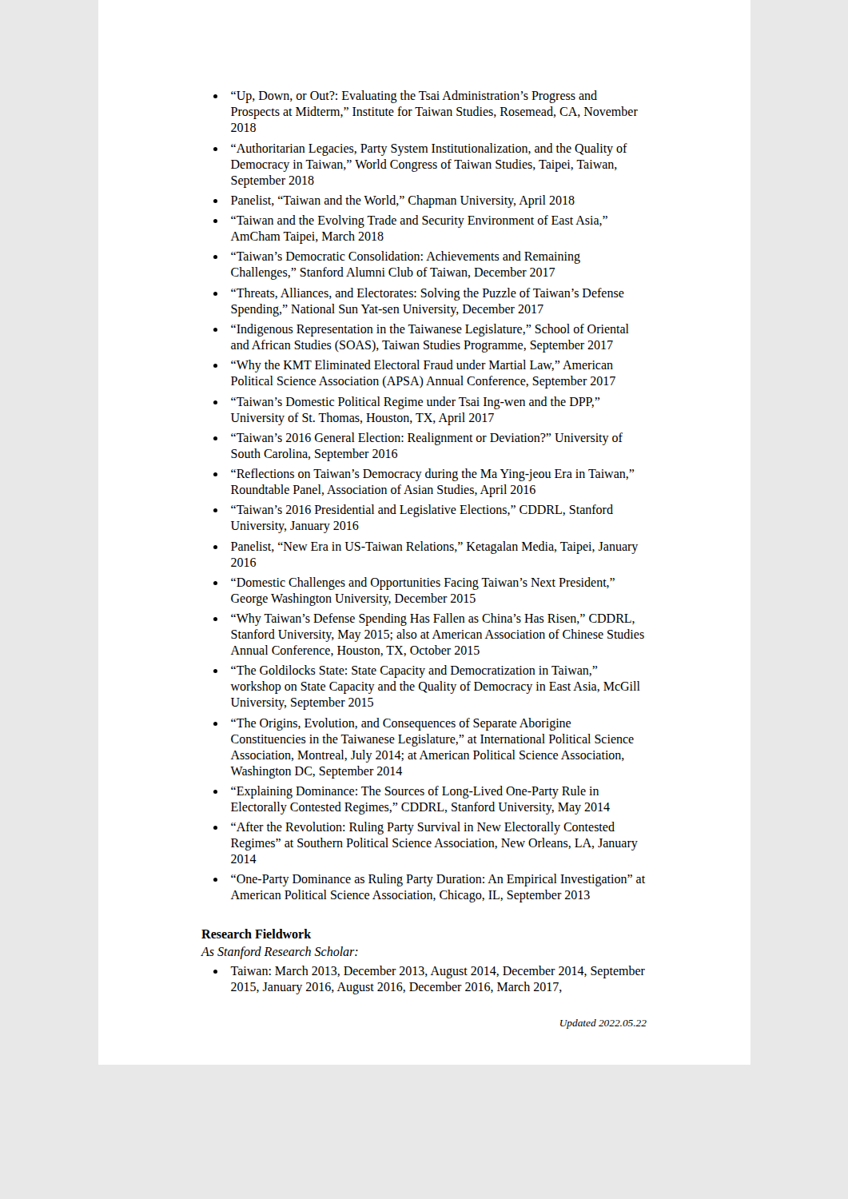“Up, Down, or Out?: Evaluating the Tsai Administration’s Progress and Prospects at Midterm,” Institute for Taiwan Studies, Rosemead, CA, November 2018
“Authoritarian Legacies, Party System Institutionalization, and the Quality of Democracy in Taiwan,” World Congress of Taiwan Studies, Taipei, Taiwan, September 2018
Panelist, “Taiwan and the World,” Chapman University, April 2018
“Taiwan and the Evolving Trade and Security Environment of East Asia,” AmCham Taipei, March 2018
“Taiwan’s Democratic Consolidation: Achievements and Remaining Challenges,” Stanford Alumni Club of Taiwan, December 2017
“Threats, Alliances, and Electorates: Solving the Puzzle of Taiwan’s Defense Spending,” National Sun Yat-sen University, December 2017
“Indigenous Representation in the Taiwanese Legislature,” School of Oriental and African Studies (SOAS), Taiwan Studies Programme, September 2017
“Why the KMT Eliminated Electoral Fraud under Martial Law,” American Political Science Association (APSA) Annual Conference, September 2017
“Taiwan’s Domestic Political Regime under Tsai Ing-wen and the DPP,” University of St. Thomas, Houston, TX, April 2017
“Taiwan’s 2016 General Election: Realignment or Deviation?” University of South Carolina, September 2016
“Reflections on Taiwan’s Democracy during the Ma Ying-jeou Era in Taiwan,” Roundtable Panel, Association of Asian Studies, April 2016
“Taiwan’s 2016 Presidential and Legislative Elections,” CDDRL, Stanford University, January 2016
Panelist, “New Era in US-Taiwan Relations,” Ketagalan Media, Taipei, January 2016
“Domestic Challenges and Opportunities Facing Taiwan’s Next President,” George Washington University, December 2015
“Why Taiwan’s Defense Spending Has Fallen as China’s Has Risen,” CDDRL, Stanford University, May 2015; also at American Association of Chinese Studies Annual Conference, Houston, TX, October 2015
“The Goldilocks State: State Capacity and Democratization in Taiwan,” workshop on State Capacity and the Quality of Democracy in East Asia, McGill University, September 2015
“The Origins, Evolution, and Consequences of Separate Aborigine Constituencies in the Taiwanese Legislature,” at International Political Science Association, Montreal, July 2014; at American Political Science Association, Washington DC, September 2014
“Explaining Dominance: The Sources of Long-Lived One-Party Rule in Electorally Contested Regimes,” CDDRL, Stanford University, May 2014
“After the Revolution: Ruling Party Survival in New Electorally Contested Regimes” at Southern Political Science Association, New Orleans, LA, January 2014
“One-Party Dominance as Ruling Party Duration: An Empirical Investigation” at American Political Science Association, Chicago, IL, September 2013
Research Fieldwork
As Stanford Research Scholar:
Taiwan: March 2013, December 2013, August 2014, December 2014, September 2015, January 2016, August 2016, December 2016, March 2017,
Updated 2022.05.22